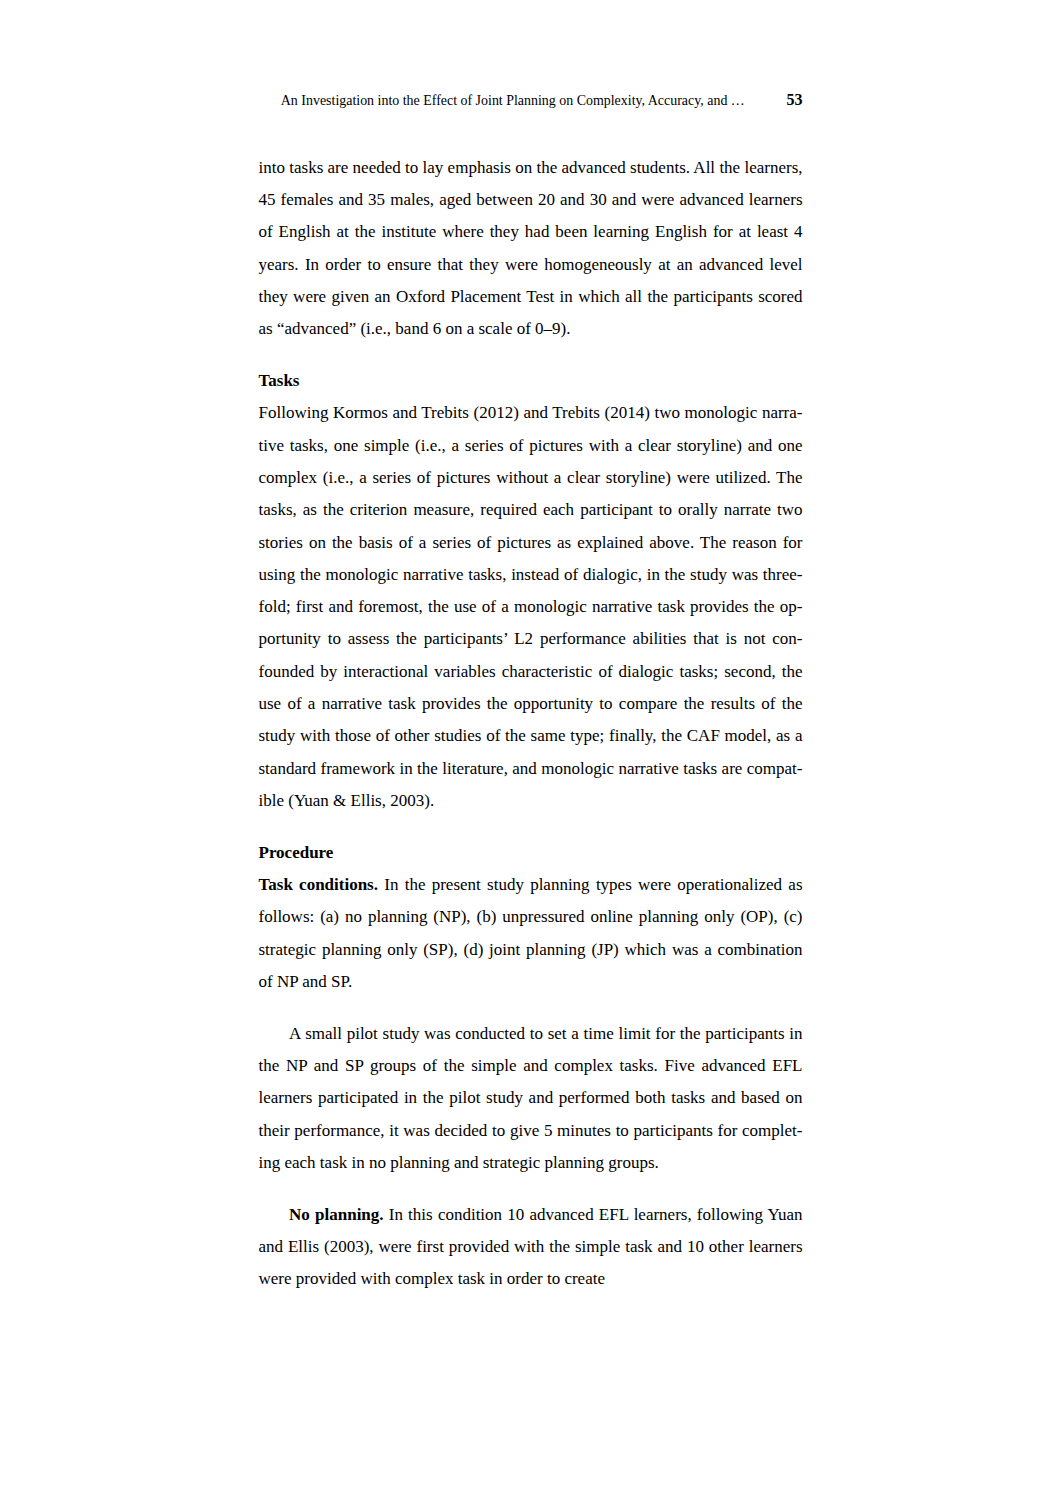An Investigation into the Effect of Joint Planning on Complexity, Accuracy, and … 53
into tasks are needed to lay emphasis on the advanced students. All the learners, 45 females and 35 males, aged between 20 and 30 and were advanced learners of English at the institute where they had been learning English for at least 4 years. In order to ensure that they were homogeneously at an advanced level they were given an Oxford Placement Test in which all the participants scored as “advanced” (i.e., band 6 on a scale of 0–9).
Tasks
Following Kormos and Trebits (2012) and Trebits (2014) two monologic narrative tasks, one simple (i.e., a series of pictures with a clear storyline) and one complex (i.e., a series of pictures without a clear storyline) were utilized. The tasks, as the criterion measure, required each participant to orally narrate two stories on the basis of a series of pictures as explained above. The reason for using the monologic narrative tasks, instead of dialogic, in the study was three-fold; first and foremost, the use of a monologic narrative task provides the opportunity to assess the participants’ L2 performance abilities that is not confounded by interactional variables characteristic of dialogic tasks; second, the use of a narrative task provides the opportunity to compare the results of the study with those of other studies of the same type; finally, the CAF model, as a standard framework in the literature, and monologic narrative tasks are compatible (Yuan & Ellis, 2003).
Procedure
Task conditions. In the present study planning types were operationalized as follows: (a) no planning (NP), (b) unpressured online planning only (OP), (c) strategic planning only (SP), (d) joint planning (JP) which was a combination of NP and SP.
A small pilot study was conducted to set a time limit for the participants in the NP and SP groups of the simple and complex tasks. Five advanced EFL learners participated in the pilot study and performed both tasks and based on their performance, it was decided to give 5 minutes to participants for completing each task in no planning and strategic planning groups.
No planning. In this condition 10 advanced EFL learners, following Yuan and Ellis (2003), were first provided with the simple task and 10 other learners were provided with complex task in order to create